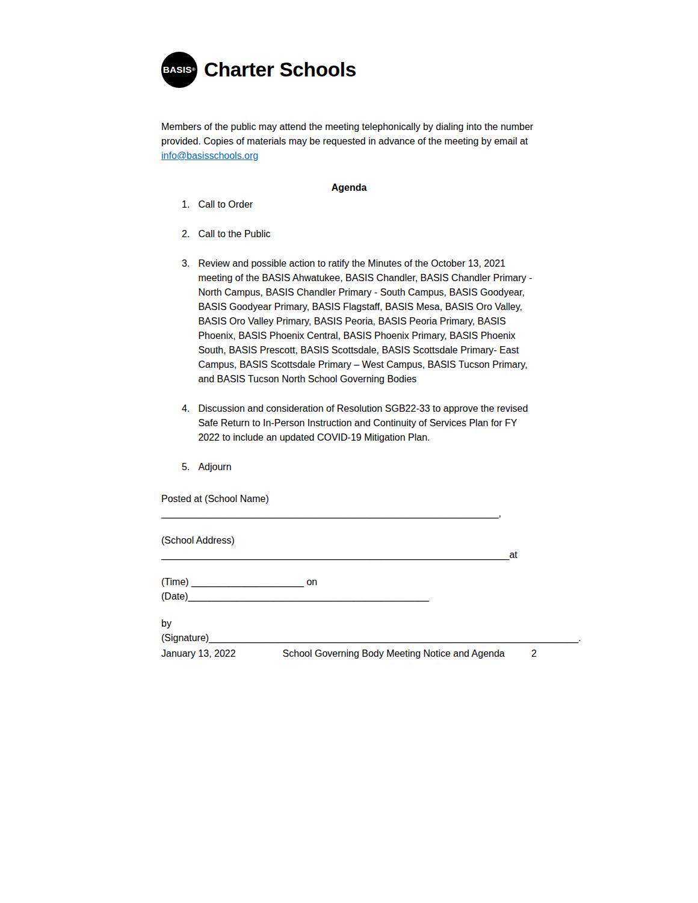BASIS®
Charter Schools
Members of the public may attend the meeting telephonically by dialing into the number provided. Copies of materials may be requested in advance of the meeting by email at info@basisschools.org
Agenda
Call to Order
Call to the Public
Review and possible action to ratify the Minutes of the October 13, 2021 meeting of the BASIS Ahwatukee, BASIS Chandler, BASIS Chandler Primary - North Campus, BASIS Chandler Primary - South Campus, BASIS Goodyear, BASIS Goodyear Primary, BASIS Flagstaff, BASIS Mesa, BASIS Oro Valley, BASIS Oro Valley Primary, BASIS Peoria, BASIS Peoria Primary, BASIS Phoenix, BASIS Phoenix Central, BASIS Phoenix Primary, BASIS Phoenix South, BASIS Prescott, BASIS Scottsdale, BASIS Scottsdale Primary- East Campus, BASIS Scottsdale Primary – West Campus, BASIS Tucson Primary, and BASIS Tucson North School Governing Bodies
Discussion and consideration of Resolution SGB22-33 to approve the revised Safe Return to In-Person Instruction and Continuity of Services Plan for FY 2022 to include an updated COVID-19 Mitigation Plan.
Adjourn
Posted at (School Name) _______________________________________________________________,
(School Address) _________________________________________________________________at
(Time) _____________________ on (Date)_____________________________________________
by (Signature)_____________________________________________________________________.
January 13, 2022
School Governing Body Meeting Notice and Agenda
2